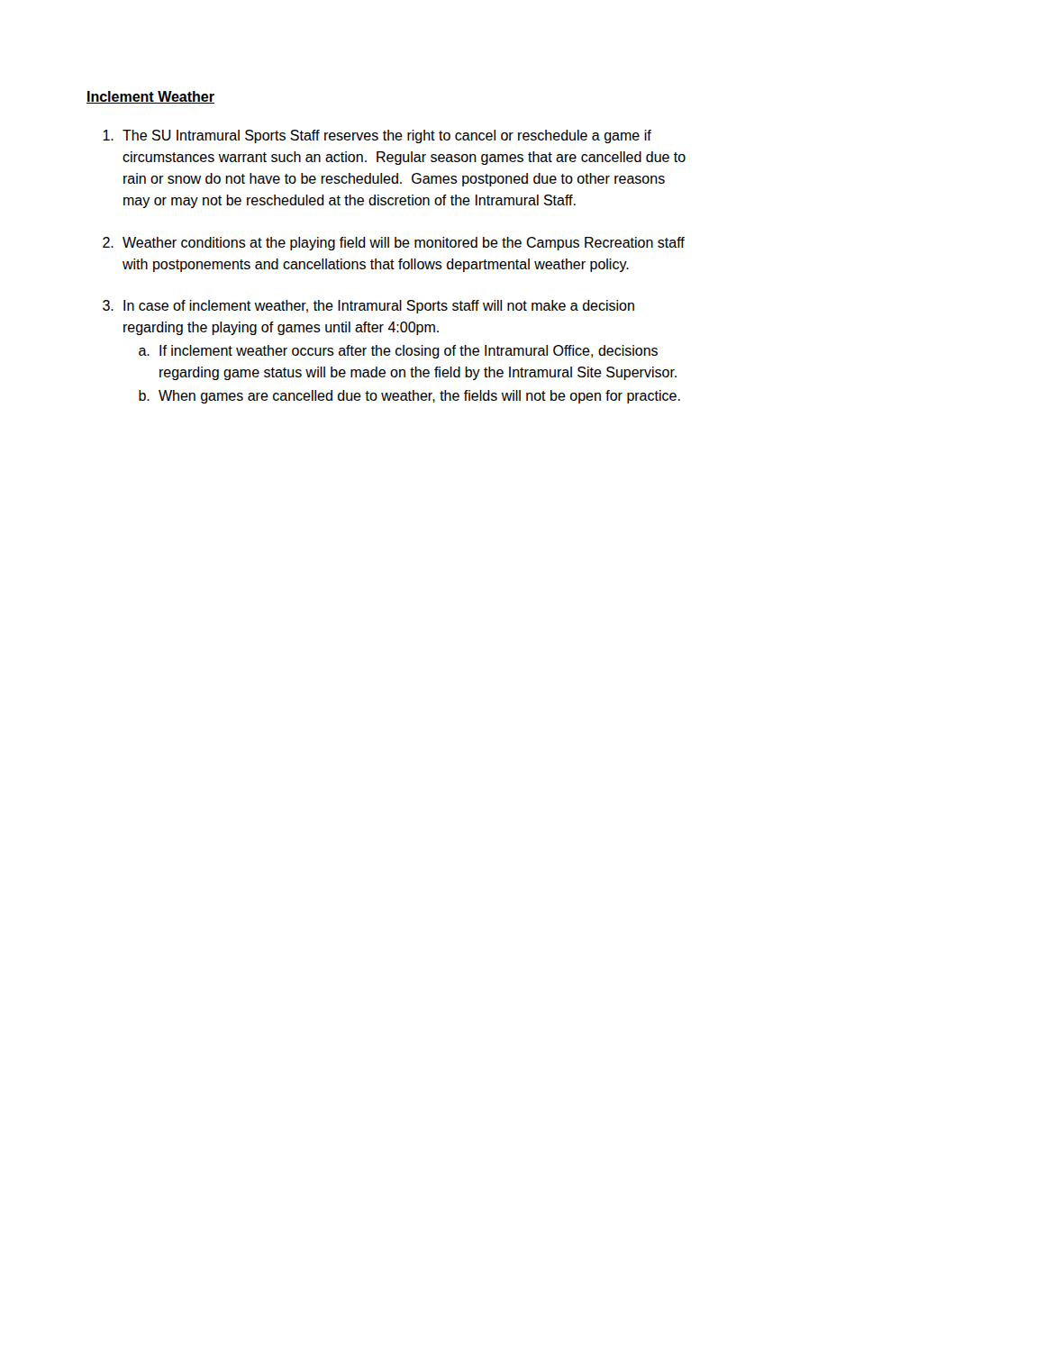Inclement Weather
The SU Intramural Sports Staff reserves the right to cancel or reschedule a game if circumstances warrant such an action. Regular season games that are cancelled due to rain or snow do not have to be rescheduled. Games postponed due to other reasons may or may not be rescheduled at the discretion of the Intramural Staff.
Weather conditions at the playing field will be monitored be the Campus Recreation staff with postponements and cancellations that follows departmental weather policy.
In case of inclement weather, the Intramural Sports staff will not make a decision regarding the playing of games until after 4:00pm.
If inclement weather occurs after the closing of the Intramural Office, decisions regarding game status will be made on the field by the Intramural Site Supervisor.
When games are cancelled due to weather, the fields will not be open for practice.